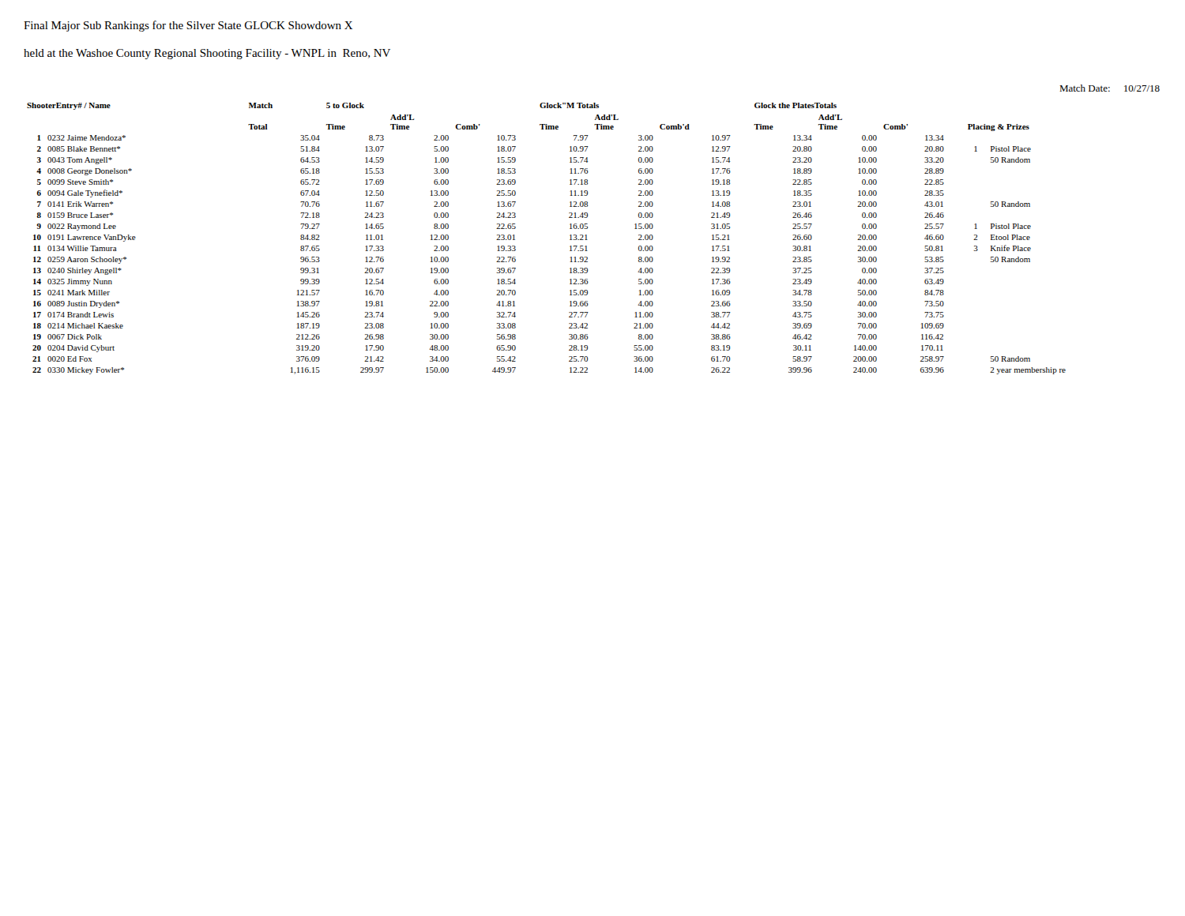Final Major Sub Rankings for the Silver State GLOCK Showdown X
held at the Washoe County Regional Shooting Facility - WNPL in Reno, NV
Match Date: 10/27/18
| ShooterEntry# / Name | Match | 5 to Glock | | Glock"M Totals | | Glock the PlatesTotals | | |
| --- | --- | --- | --- | --- | --- | --- | --- | --- |
| | | Total | Time | Add'L Time | Comb' | | Time | Add'L Time | Comb'd | | Time | Add'L Time | Comb' | | Placing & Prizes |
| 1 | 0232 Jaime Mendoza* | 35.04 | 8.73 | 2.00 | 10.73 | | 7.97 | 3.00 | 10.97 | | 13.34 | 0.00 | 13.34 | | | |
| 2 | 0085 Blake Bennett* | 51.84 | 13.07 | 5.00 | 18.07 | | 10.97 | 2.00 | 12.97 | | 20.80 | 0.00 | 20.80 | | 1 | Pistol Place |
| 3 | 0043 Tom Angell* | 64.53 | 14.59 | 1.00 | 15.59 | | 15.74 | 0.00 | 15.74 | | 23.20 | 10.00 | 33.20 | | | 50 Random |
| 4 | 0008 George Donelson* | 65.18 | 15.53 | 3.00 | 18.53 | | 11.76 | 6.00 | 17.76 | | 18.89 | 10.00 | 28.89 | | | |
| 5 | 0099 Steve Smith* | 65.72 | 17.69 | 6.00 | 23.69 | | 17.18 | 2.00 | 19.18 | | 22.85 | 0.00 | 22.85 | | | |
| 6 | 0094 Gale Tynefield* | 67.04 | 12.50 | 13.00 | 25.50 | | 11.19 | 2.00 | 13.19 | | 18.35 | 10.00 | 28.35 | | | |
| 7 | 0141 Erik Warren* | 70.76 | 11.67 | 2.00 | 13.67 | | 12.08 | 2.00 | 14.08 | | 23.01 | 20.00 | 43.01 | | | 50 Random |
| 8 | 0159 Bruce Laser* | 72.18 | 24.23 | 0.00 | 24.23 | | 21.49 | 0.00 | 21.49 | | 26.46 | 0.00 | 26.46 | | | |
| 9 | 0022 Raymond Lee | 79.27 | 14.65 | 8.00 | 22.65 | | 16.05 | 15.00 | 31.05 | | 25.57 | 0.00 | 25.57 | | 1 | Pistol Place |
| 10 | 0191 Lawrence VanDyke | 84.82 | 11.01 | 12.00 | 23.01 | | 13.21 | 2.00 | 15.21 | | 26.60 | 20.00 | 46.60 | | 2 | Etool Place |
| 11 | 0134 Willie Tamura | 87.65 | 17.33 | 2.00 | 19.33 | | 17.51 | 0.00 | 17.51 | | 30.81 | 20.00 | 50.81 | | 3 | Knife Place |
| 12 | 0259 Aaron Schooley* | 96.53 | 12.76 | 10.00 | 22.76 | | 11.92 | 8.00 | 19.92 | | 23.85 | 30.00 | 53.85 | | | 50 Random |
| 13 | 0240 Shirley Angell* | 99.31 | 20.67 | 19.00 | 39.67 | | 18.39 | 4.00 | 22.39 | | 37.25 | 0.00 | 37.25 | | | |
| 14 | 0325 Jimmy Nunn | 99.39 | 12.54 | 6.00 | 18.54 | | 12.36 | 5.00 | 17.36 | | 23.49 | 40.00 | 63.49 | | | |
| 15 | 0241 Mark Miller | 121.57 | 16.70 | 4.00 | 20.70 | | 15.09 | 1.00 | 16.09 | | 34.78 | 50.00 | 84.78 | | | |
| 16 | 0089 Justin Dryden* | 138.97 | 19.81 | 22.00 | 41.81 | | 19.66 | 4.00 | 23.66 | | 33.50 | 40.00 | 73.50 | | | |
| 17 | 0174 Brandt Lewis | 145.26 | 23.74 | 9.00 | 32.74 | | 27.77 | 11.00 | 38.77 | | 43.75 | 30.00 | 73.75 | | | |
| 18 | 0214 Michael Kaeske | 187.19 | 23.08 | 10.00 | 33.08 | | 23.42 | 21.00 | 44.42 | | 39.69 | 70.00 | 109.69 | | | |
| 19 | 0067 Dick Polk | 212.26 | 26.98 | 30.00 | 56.98 | | 30.86 | 8.00 | 38.86 | | 46.42 | 70.00 | 116.42 | | | |
| 20 | 0204 David Cyburt | 319.20 | 17.90 | 48.00 | 65.90 | | 28.19 | 55.00 | 83.19 | | 30.11 | 140.00 | 170.11 | | | |
| 21 | 0020 Ed Fox | 376.09 | 21.42 | 34.00 | 55.42 | | 25.70 | 36.00 | 61.70 | | 58.97 | 200.00 | 258.97 | | | 50 Random |
| 22 | 0330 Mickey Fowler* | 1,116.15 | 299.97 | 150.00 | 449.97 | | 12.22 | 14.00 | 26.22 | | 399.96 | 240.00 | 639.96 | | | 2 year membership re |